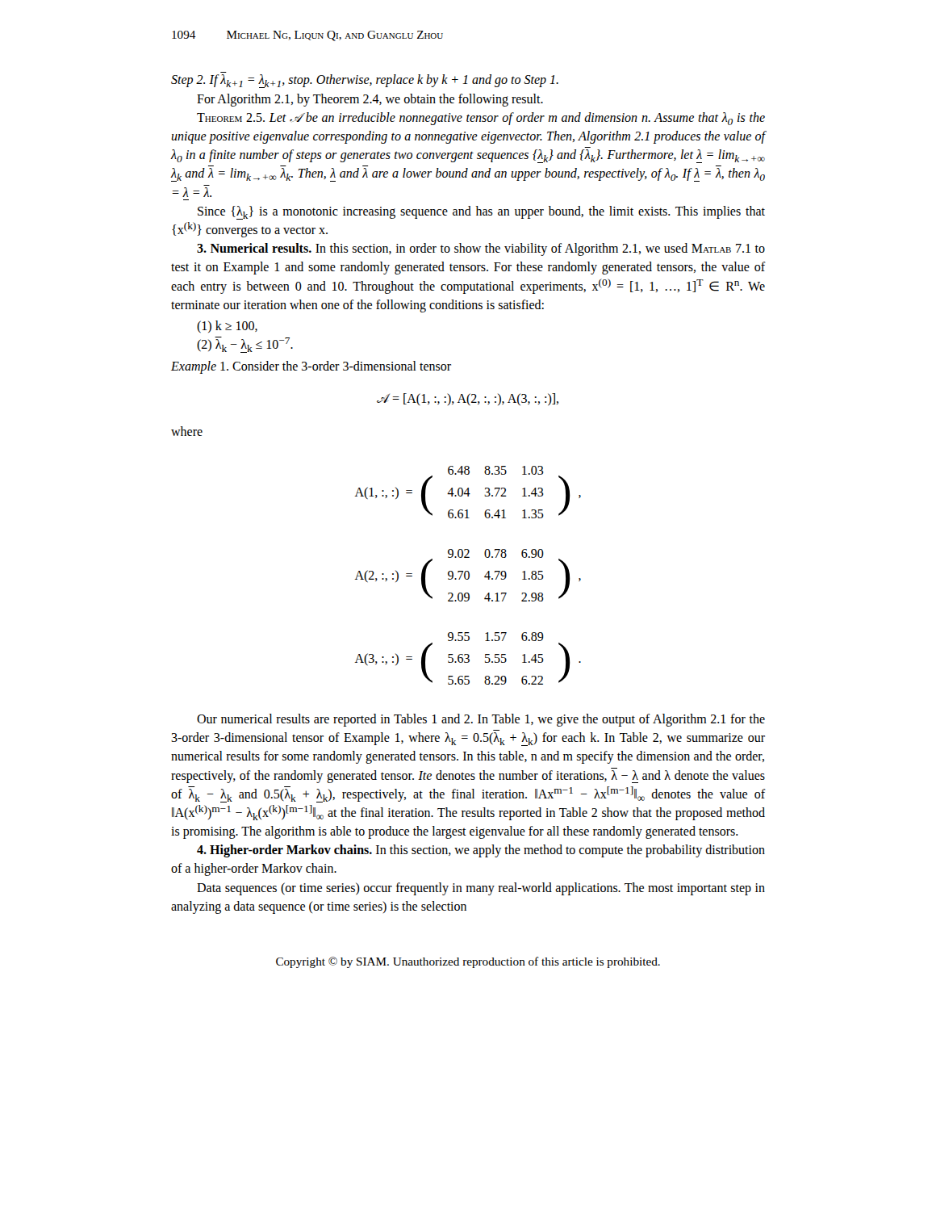1094 Michael Ng, Liqun Qi, and Guanglu Zhou
Step 2. If λk+1 = λk+1, stop. Otherwise, replace k by k + 1 and go to Step 1.
For Algorithm 2.1, by Theorem 2.4, we obtain the following result.
Theorem 2.5. Let 𝒜 be an irreducible nonnegative tensor of order m and dimension n. Assume that λ0 is the unique positive eigenvalue corresponding to a nonnegative eigenvector. Then, Algorithm 2.1 produces the value of λ0 in a finite number of steps or generates two convergent sequences {λk} and {λk}. Furthermore, let λ = limk→+∞ λk and λ = limk→+∞ λk. Then, λ and λ are a lower bound and an upper bound, respectively, of λ0. If λ = λ, then λ0 = λ = λ.
Since {λk} is a monotonic increasing sequence and has an upper bound, the limit exists. This implies that {x(k)} converges to a vector x.
3. Numerical results. In this section, in order to show the viability of Algorithm 2.1, we used Matlab 7.1 to test it on Example 1 and some randomly generated tensors. For these randomly generated tensors, the value of each entry is between 0 and 10. Throughout the computational experiments, x(0) = [1, 1, …, 1]T ∈ Rn. We terminate our iteration when one of the following conditions is satisfied:
(1) k ≥ 100,
(2) λk − λk ≤ 10−7.
Example 1. Consider the 3-order 3-dimensional tensor
𝒜 = [A(1, :, :), A(2, :, :), A(3, :, :)],
where
| A(1, :, :) | = | ( | / 6.48 / 8.35 / 1.03 / / 4.04 / 3.72 / 1.43 / / 6.61 / 6.41 / 1.35 / | ) | , |
| A(2, :, :) | = | ( | / 9.02 / 0.78 / 6.90 / / 9.70 / 4.79 / 1.85 / / 2.09 / 4.17 / 2.98 / | ) | , |
| A(3, :, :) | = | ( | / 9.55 / 1.57 / 6.89 / / 5.63 / 5.55 / 1.45 / / 5.65 / 8.29 / 6.22 / | ) | . |
Our numerical results are reported in Tables 1 and 2. In Table 1, we give the output of Algorithm 2.1 for the 3-order 3-dimensional tensor of Example 1, where λk = 0.5(λk + λk) for each k. In Table 2, we summarize our numerical results for some randomly generated tensors. In this table, n and m specify the dimension and the order, respectively, of the randomly generated tensor. Ite denotes the number of iterations, λ − λ and λ denote the values of λk − λk and 0.5(λk + λk), respectively, at the final iteration. ‖Axm−1 − λx[m−1]‖∞ denotes the value of ‖A(x(k))m−1 − λk(x(k))[m−1]‖∞ at the final iteration. The results reported in Table 2 show that the proposed method is promising. The algorithm is able to produce the largest eigenvalue for all these randomly generated tensors.
4. Higher-order Markov chains. In this section, we apply the method to compute the probability distribution of a higher-order Markov chain.
Data sequences (or time series) occur frequently in many real-world applications. The most important step in analyzing a data sequence (or time series) is the selection
Copyright © by SIAM. Unauthorized reproduction of this article is prohibited.